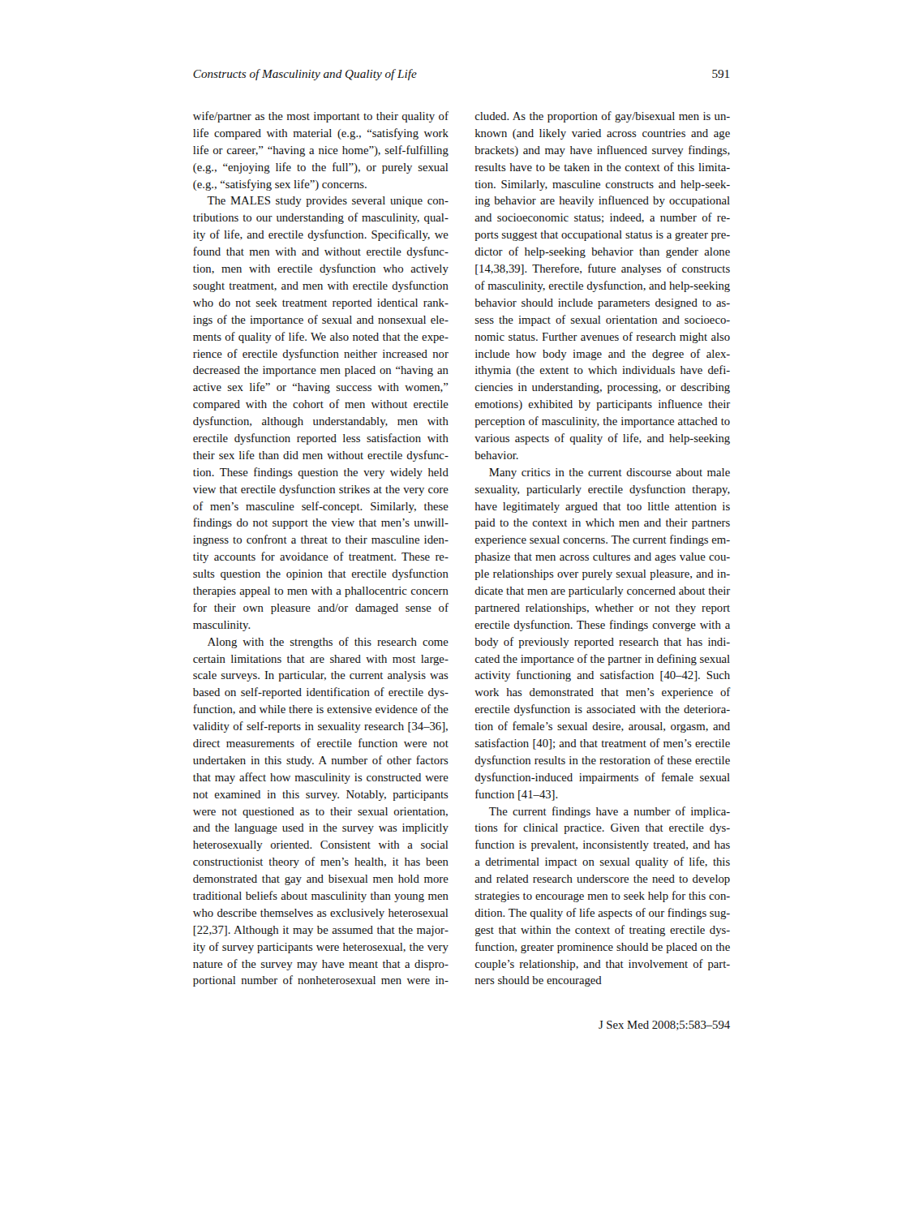Constructs of Masculinity and Quality of Life 591
wife/partner as the most important to their quality of life compared with material (e.g., “satisfying work life or career,” “having a nice home”), self-fulfilling (e.g., “enjoying life to the full”), or purely sexual (e.g., “satisfying sex life”) concerns.
The MALES study provides several unique contributions to our understanding of masculinity, quality of life, and erectile dysfunction. Specifically, we found that men with and without erectile dysfunction, men with erectile dysfunction who actively sought treatment, and men with erectile dysfunction who do not seek treatment reported identical rankings of the importance of sexual and nonsexual elements of quality of life. We also noted that the experience of erectile dysfunction neither increased nor decreased the importance men placed on “having an active sex life” or “having success with women,” compared with the cohort of men without erectile dysfunction, although understandably, men with erectile dysfunction reported less satisfaction with their sex life than did men without erectile dysfunction. These findings question the very widely held view that erectile dysfunction strikes at the very core of men’s masculine self-concept. Similarly, these findings do not support the view that men’s unwillingness to confront a threat to their masculine identity accounts for avoidance of treatment. These results question the opinion that erectile dysfunction therapies appeal to men with a phallocentric concern for their own pleasure and/or damaged sense of masculinity.
Along with the strengths of this research come certain limitations that are shared with most large-scale surveys. In particular, the current analysis was based on self-reported identification of erectile dysfunction, and while there is extensive evidence of the validity of self-reports in sexuality research [34–36], direct measurements of erectile function were not undertaken in this study. A number of other factors that may affect how masculinity is constructed were not examined in this survey. Notably, participants were not questioned as to their sexual orientation, and the language used in the survey was implicitly heterosexually oriented. Consistent with a social constructionist theory of men’s health, it has been demonstrated that gay and bisexual men hold more traditional beliefs about masculinity than young men who describe themselves as exclusively heterosexual [22,37]. Although it may be assumed that the majority of survey participants were heterosexual, the very nature of the survey may have meant that a disproportional number of nonheterosexual men were included. As the proportion of gay/bisexual men is unknown (and likely varied across countries and age brackets) and may have influenced survey findings, results have to be taken in the context of this limitation. Similarly, masculine constructs and help-seeking behavior are heavily influenced by occupational and socioeconomic status; indeed, a number of reports suggest that occupational status is a greater predictor of help-seeking behavior than gender alone [14,38,39]. Therefore, future analyses of constructs of masculinity, erectile dysfunction, and help-seeking behavior should include parameters designed to assess the impact of sexual orientation and socioeconomic status. Further avenues of research might also include how body image and the degree of alexithymia (the extent to which individuals have deficiencies in understanding, processing, or describing emotions) exhibited by participants influence their perception of masculinity, the importance attached to various aspects of quality of life, and help-seeking behavior.
Many critics in the current discourse about male sexuality, particularly erectile dysfunction therapy, have legitimately argued that too little attention is paid to the context in which men and their partners experience sexual concerns. The current findings emphasize that men across cultures and ages value couple relationships over purely sexual pleasure, and indicate that men are particularly concerned about their partnered relationships, whether or not they report erectile dysfunction. These findings converge with a body of previously reported research that has indicated the importance of the partner in defining sexual activity functioning and satisfaction [40–42]. Such work has demonstrated that men’s experience of erectile dysfunction is associated with the deterioration of female’s sexual desire, arousal, orgasm, and satisfaction [40]; and that treatment of men’s erectile dysfunction results in the restoration of these erectile dysfunction-induced impairments of female sexual function [41–43].
The current findings have a number of implications for clinical practice. Given that erectile dysfunction is prevalent, inconsistently treated, and has a detrimental impact on sexual quality of life, this and related research underscore the need to develop strategies to encourage men to seek help for this condition. The quality of life aspects of our findings suggest that within the context of treating erectile dysfunction, greater prominence should be placed on the couple’s relationship, and that involvement of partners should be encouraged
J Sex Med 2008;5:583–594